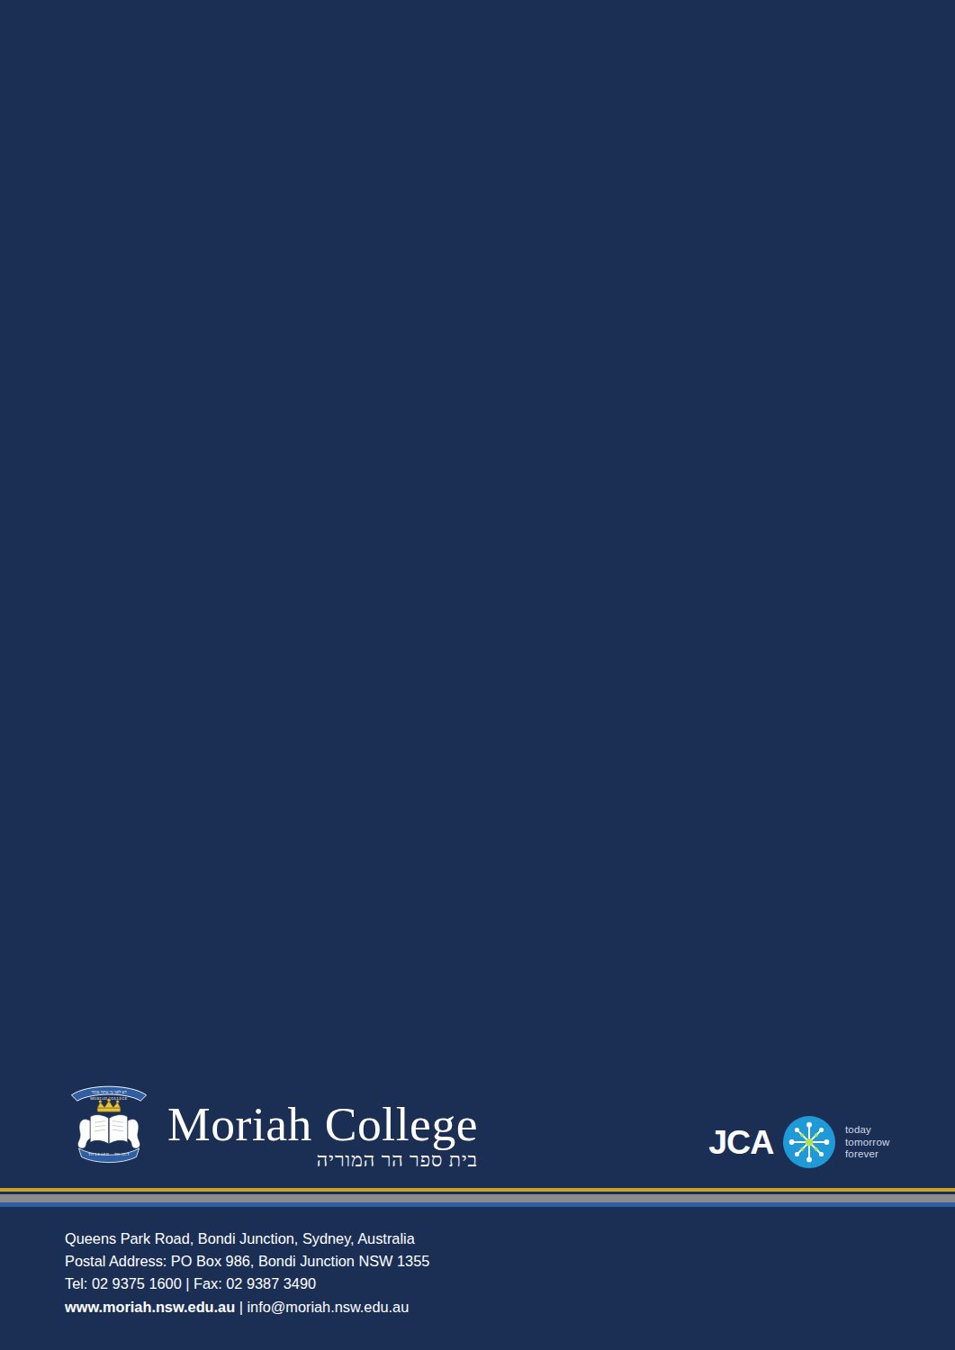דע לפני מי אתה עומד MORIAH COLLEGE TO LEARN TO ACT
Moriah College
בית ספר הר המוריה
JCA today
tomorrow
forever
Queens Park Road, Bondi Junction, Sydney, Australia
Postal Address: PO Box 986, Bondi Junction NSW 1355
Tel: 02 9375 1600 | Fax: 02 9387 3490
www.moriah.nsw.edu.au | info@moriah.nsw.edu.au